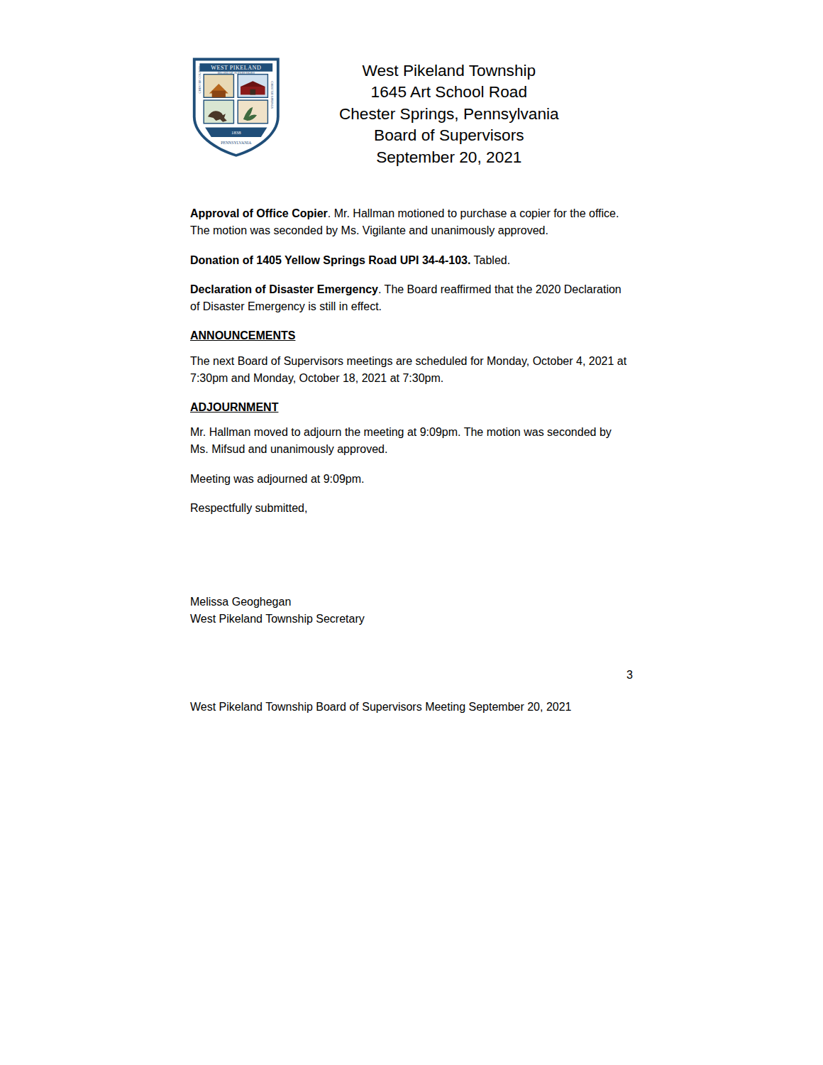WEST PIKELAND BOARD OF SUPERVISORS CHESTER COUNTY CHESTER SPRINGS 1838 PENNSYLVANIA
West Pikeland Township
1645 Art School Road
Chester Springs, Pennsylvania
Board of Supervisors
September 20, 2021
Approval of Office Copier. Mr. Hallman motioned to purchase a copier for the office. The motion was seconded by Ms. Vigilante and unanimously approved.
Donation of 1405 Yellow Springs Road UPI 34-4-103. Tabled.
Declaration of Disaster Emergency. The Board reaffirmed that the 2020 Declaration of Disaster Emergency is still in effect.
ANNOUNCEMENTS
The next Board of Supervisors meetings are scheduled for Monday, October 4, 2021 at 7:30pm and Monday, October 18, 2021 at 7:30pm.
ADJOURNMENT
Mr. Hallman moved to adjourn the meeting at 9:09pm. The motion was seconded by Ms. Mifsud and unanimously approved.
Meeting was adjourned at 9:09pm.
Respectfully submitted,
Melissa Geoghegan
West Pikeland Township Secretary
3
West Pikeland Township Board of Supervisors Meeting September 20, 2021